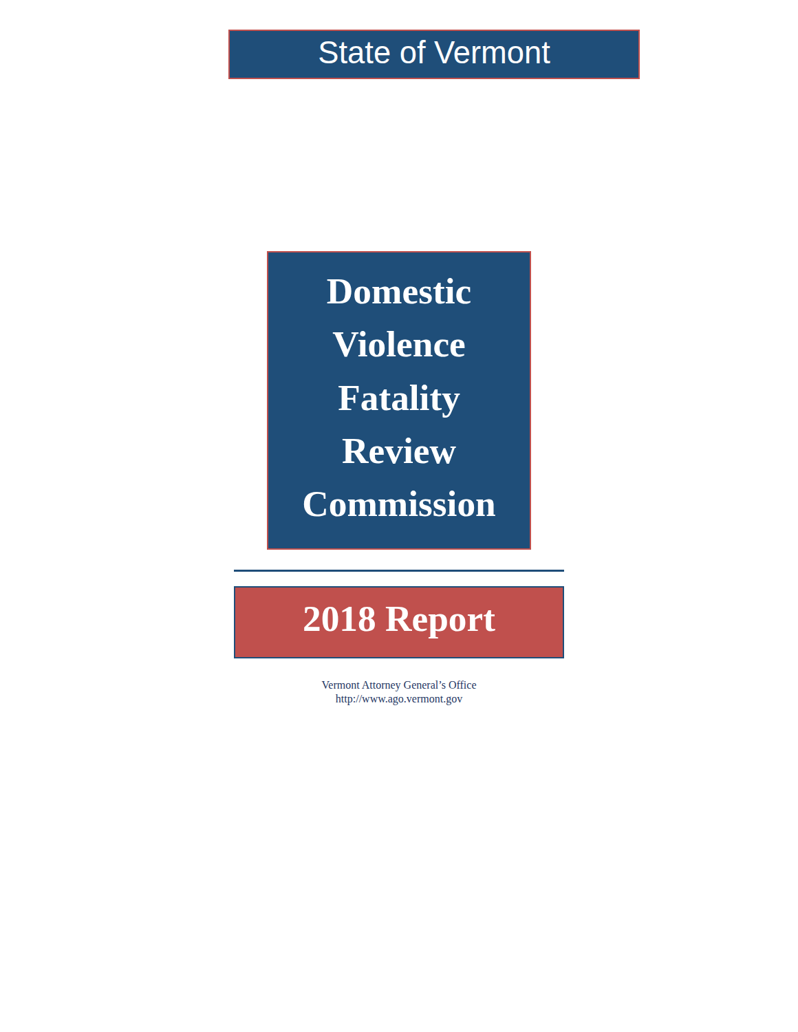State of Vermont
Domestic Violence Fatality Review Commission
2018 Report
Vermont Attorney General’s Office
http://www.ago.vermont.gov